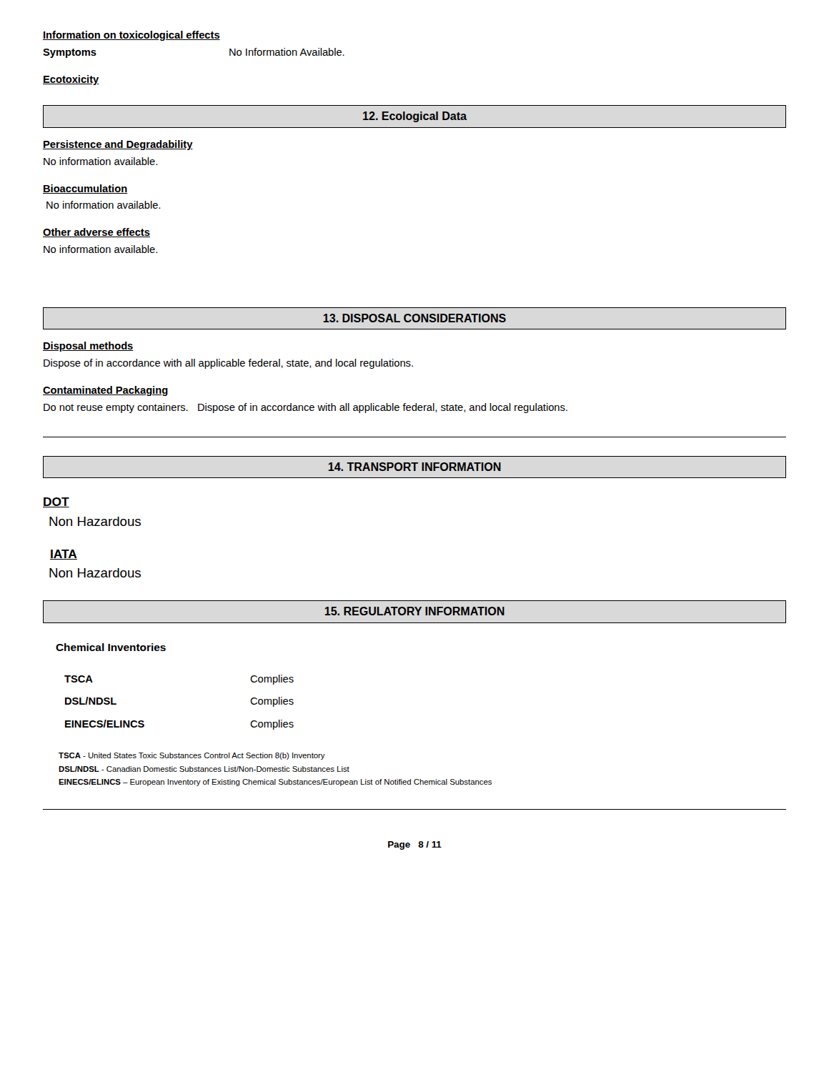Information on toxicological effects
Symptoms
No Information Available.
Ecotoxicity
12. Ecological Data
Persistence and Degradability
No information available.
Bioaccumulation
No information available.
Other adverse effects
No information available.
13. DISPOSAL CONSIDERATIONS
Disposal methods
Dispose of in accordance with all applicable federal, state, and local regulations.
Contaminated Packaging
Do not reuse empty containers. Dispose of in accordance with all applicable federal, state, and local regulations.
14. TRANSPORT INFORMATION
DOT
Non Hazardous
IATA
Non Hazardous
15. REGULATORY INFORMATION
Chemical Inventories
| TSCA | Complies |
| DSL/NDSL | Complies |
| EINECS/ELINCS | Complies |
TSCA - United States Toxic Substances Control Act Section 8(b) Inventory
DSL/NDSL - Canadian Domestic Substances List/Non-Domestic Substances List
EINECS/ELINCS – European Inventory of Existing Chemical Substances/European List of Notified Chemical Substances
Page 8 / 11